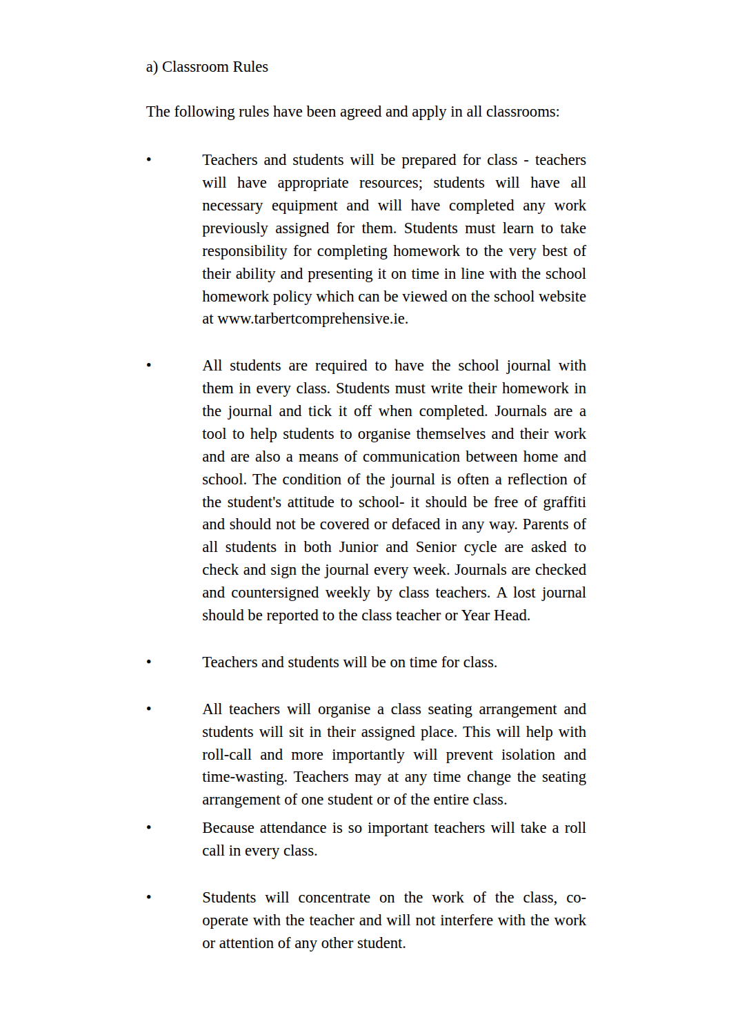a) Classroom Rules
The following rules have been agreed and apply in all classrooms:
Teachers and students will be prepared for class - teachers will have appropriate resources; students will have all necessary equipment and will have completed any work previously assigned for them. Students must learn to take responsibility for completing homework to the very best of their ability and presenting it on time in line with the school homework policy which can be viewed on the school website at www.tarbertcomprehensive.ie.
All students are required to have the school journal with them in every class. Students must write their homework in the journal and tick it off when completed. Journals are a tool to help students to organise themselves and their work and are also a means of communication between home and school. The condition of the journal is often a reflection of the student's attitude to school- it should be free of graffiti and should not be covered or defaced in any way. Parents of all students in both Junior and Senior cycle are asked to check and sign the journal every week. Journals are checked and countersigned weekly by class teachers. A lost journal should be reported to the class teacher or Year Head.
Teachers and students will be on time for class.
All teachers will organise a class seating arrangement and students will sit in their assigned place. This will help with roll-call and more importantly will prevent isolation and time-wasting. Teachers may at any time change the seating arrangement of one student or of the entire class.
Because attendance is so important teachers will take a roll call in every class.
Students will concentrate on the work of the class, co-operate with the teacher and will not interfere with the work or attention of any other student.